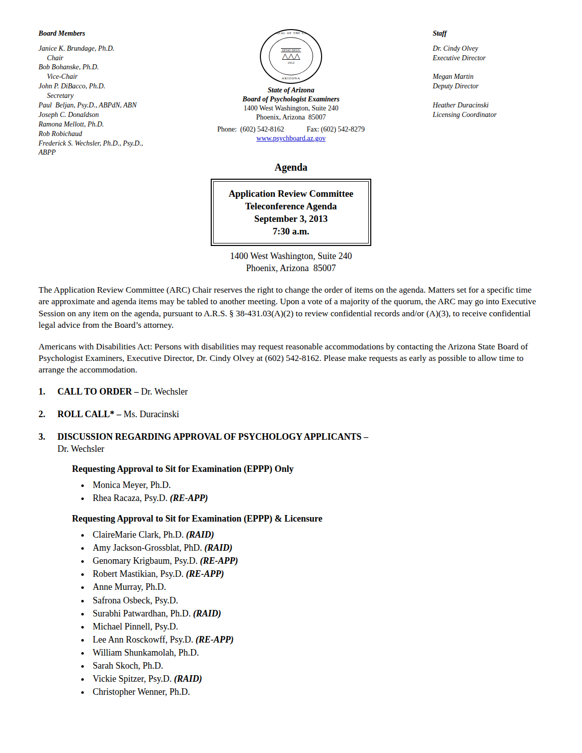Board Members
Janice K. Brundage, Ph.D.
Chair
Bob Bohanske, Ph.D.
Vice-Chair
John P. DiBacco, Ph.D.
Secretary
Paul Beljan, Psy.D., ABPdN, ABN
Joseph C. Donaldson
Ramona Mellott, Ph.D.
Rob Robichaud
Frederick S. Wechsler, Ph.D., Psy.D., ABPP
GREAT SEAL OF THE STATE OF
DITAT DEUS
△△△
1912
ARIZONA
State of Arizona
Board of Psychologist Examiners
1400 West Washington, Suite 240
Phoenix, Arizona 85007
Phone: (602) 542-8162 Fax: (602) 542-8279
www.psychboard.az.gov
Staff
Dr. Cindy Olvey
Executive Director
Megan Martin
Deputy Director
Heather Duracinski
Licensing Coordinator
Agenda
Application Review Committee
Teleconference Agenda
September 3, 2013
7:30 a.m.
1400 West Washington, Suite 240
Phoenix, Arizona 85007
The Application Review Committee (ARC) Chair reserves the right to change the order of items on the agenda. Matters set for a specific time are approximate and agenda items may be tabled to another meeting. Upon a vote of a majority of the quorum, the ARC may go into Executive Session on any item on the agenda, pursuant to A.R.S. § 38-431.03(A)(2) to review confidential records and/or (A)(3), to receive confidential legal advice from the Board’s attorney.
Americans with Disabilities Act: Persons with disabilities may request reasonable accommodations by contacting the Arizona State Board of Psychologist Examiners, Executive Director, Dr. Cindy Olvey at (602) 542-8162. Please make requests as early as possible to allow time to arrange the accommodation.
1. Call to Order – Dr. Wechsler
2. Roll Call* – Ms. Duracinski
3. Discussion Regarding Approval of Psychology Applicants –
Dr. Wechsler
Requesting Approval to Sit for Examination (EPPP) Only
Monica Meyer, Ph.D.
Rhea Racaza, Psy.D. (RE-APP)
Requesting Approval to Sit for Examination (EPPP) & Licensure
ClaireMarie Clark, Ph.D. (RAID)
Amy Jackson-Grossblat, PhD. (RAID)
Genomary Krigbaum, Psy.D. (RE-APP)
Robert Mastikian, Psy.D. (RE-APP)
Anne Murray, Ph.D.
Safrona Osbeck, Psy.D.
Surabhi Patwardhan, Ph.D. (RAID)
Michael Pinnell, Psy.D.
Lee Ann Rosckowff, Psy.D. (RE-APP)
William Shunkamolah, Ph.D.
Sarah Skoch, Ph.D.
Vickie Spitzer, Psy.D. (RAID)
Christopher Wenner, Ph.D.